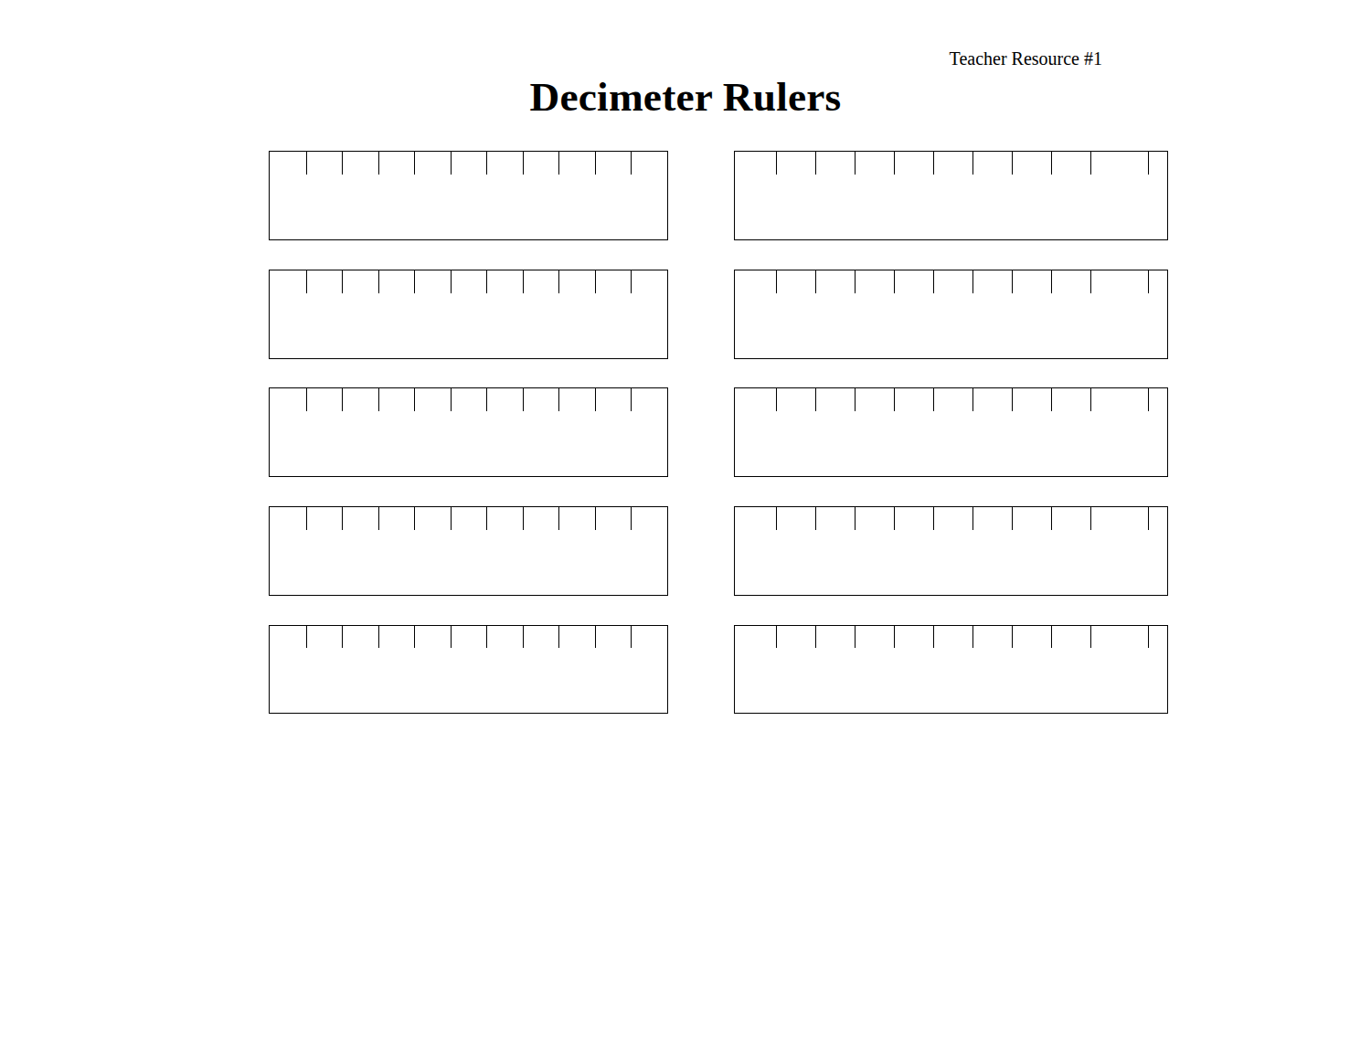Teacher Resource #1
Decimeter Rulers